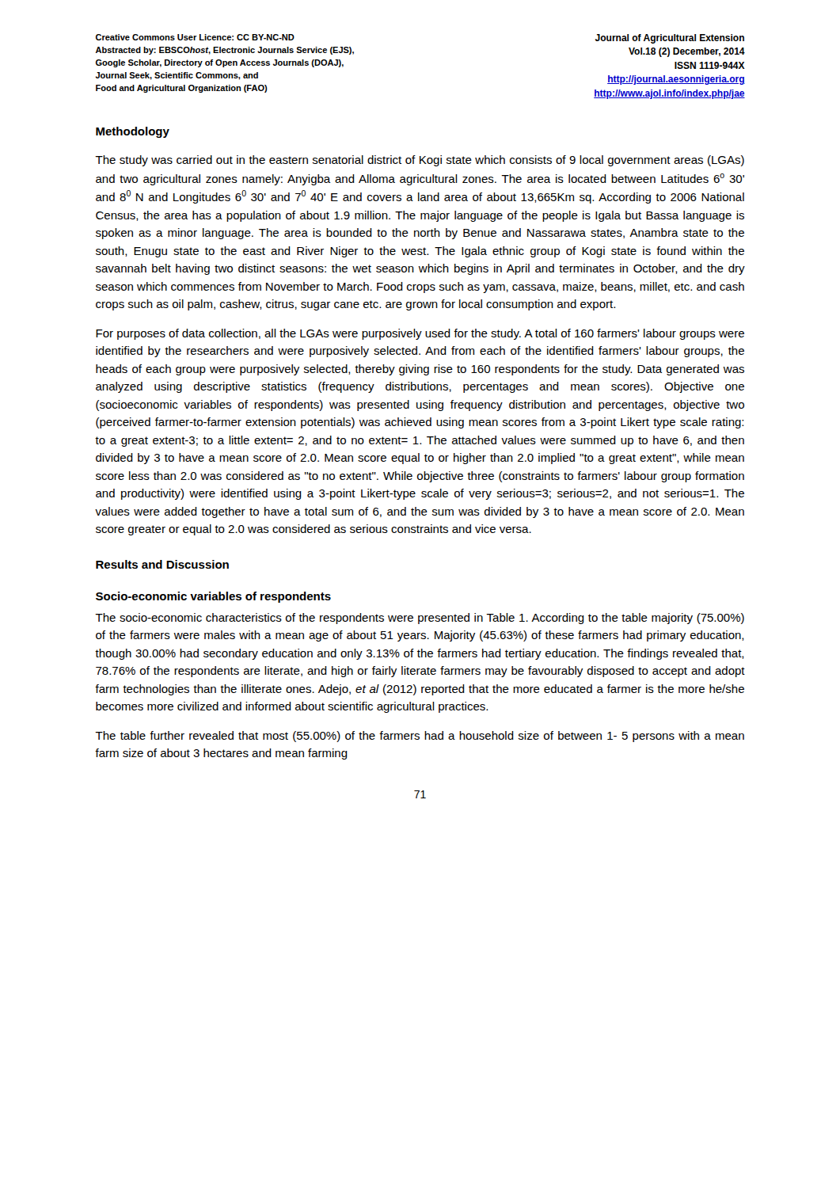Creative Commons User Licence: CC BY-NC-ND
Abstracted by: EBSCOhost, Electronic Journals Service (EJS),
Google Scholar, Directory of Open Access Journals (DOAJ),
Journal Seek, Scientific Commons, and
Food and Agricultural Organization (FAO)
Journal of Agricultural Extension
Vol.18 (2) December, 2014
ISSN 1119-944X
http://journal.aesonnigeria.org
http://www.ajol.info/index.php/jae
Methodology
The study was carried out in the eastern senatorial district of Kogi state which consists of 9 local government areas (LGAs) and two agricultural zones namely: Anyigba and Alloma agricultural zones. The area is located between Latitudes 6o 30' and 80 N and Longitudes 60 30' and 70 40' E and covers a land area of about 13,665Km sq. According to 2006 National Census, the area has a population of about 1.9 million. The major language of the people is Igala but Bassa language is spoken as a minor language. The area is bounded to the north by Benue and Nassarawa states, Anambra state to the south, Enugu state to the east and River Niger to the west. The Igala ethnic group of Kogi state is found within the savannah belt having two distinct seasons: the wet season which begins in April and terminates in October, and the dry season which commences from November to March. Food crops such as yam, cassava, maize, beans, millet, etc. and cash crops such as oil palm, cashew, citrus, sugar cane etc. are grown for local consumption and export.
For purposes of data collection, all the LGAs were purposively used for the study. A total of 160 farmers' labour groups were identified by the researchers and were purposively selected. And from each of the identified farmers' labour groups, the heads of each group were purposively selected, thereby giving rise to 160 respondents for the study. Data generated was analyzed using descriptive statistics (frequency distributions, percentages and mean scores). Objective one (socioeconomic variables of respondents) was presented using frequency distribution and percentages, objective two (perceived farmer-to-farmer extension potentials) was achieved using mean scores from a 3-point Likert type scale rating: to a great extent-3; to a little extent= 2, and to no extent= 1. The attached values were summed up to have 6, and then divided by 3 to have a mean score of 2.0. Mean score equal to or higher than 2.0 implied "to a great extent", while mean score less than 2.0 was considered as "to no extent". While objective three (constraints to farmers' labour group formation and productivity) were identified using a 3-point Likert-type scale of very serious=3; serious=2, and not serious=1. The values were added together to have a total sum of 6, and the sum was divided by 3 to have a mean score of 2.0. Mean score greater or equal to 2.0 was considered as serious constraints and vice versa.
Results and Discussion
Socio-economic variables of respondents
The socio-economic characteristics of the respondents were presented in Table 1. According to the table majority (75.00%) of the farmers were males with a mean age of about 51 years. Majority (45.63%) of these farmers had primary education, though 30.00% had secondary education and only 3.13% of the farmers had tertiary education. The findings revealed that, 78.76% of the respondents are literate, and high or fairly literate farmers may be favourably disposed to accept and adopt farm technologies than the illiterate ones. Adejo, et al (2012) reported that the more educated a farmer is the more he/she becomes more civilized and informed about scientific agricultural practices.
The table further revealed that most (55.00%) of the farmers had a household size of between 1- 5 persons with a mean farm size of about 3 hectares and mean farming
71